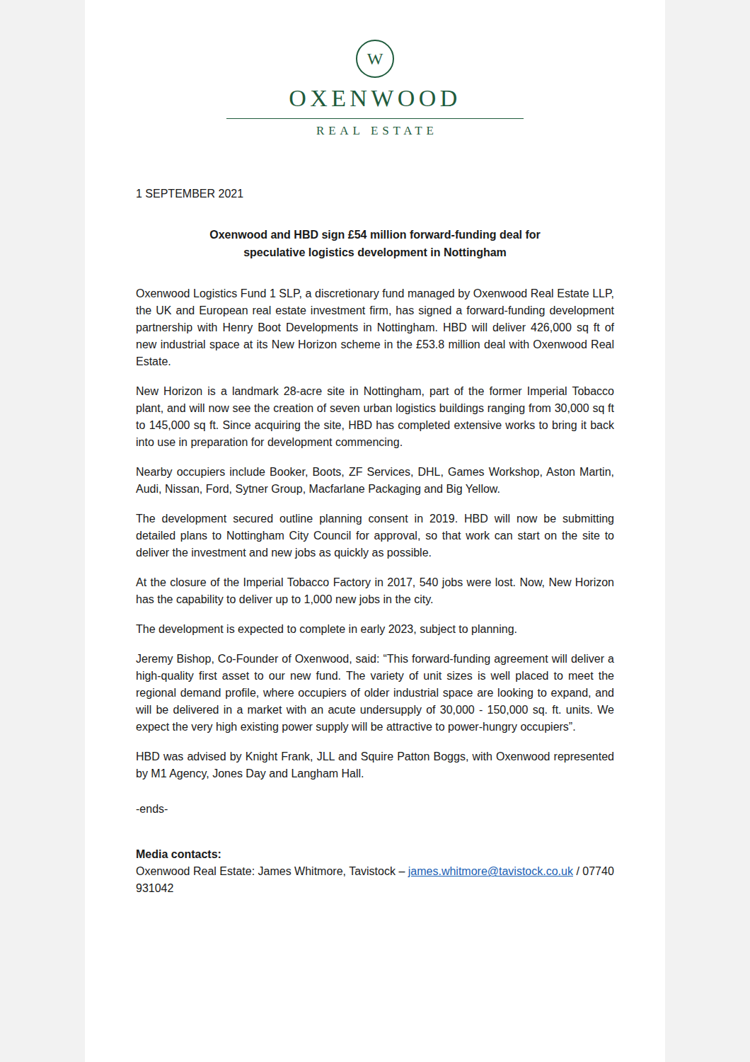OXENWOOD
REAL ESTATE
1 SEPTEMBER 2021
Oxenwood and HBD sign £54 million forward-funding deal for
speculative logistics development in Nottingham
Oxenwood Logistics Fund 1 SLP, a discretionary fund managed by Oxenwood Real Estate LLP, the UK and European real estate investment firm, has signed a forward-funding development partnership with Henry Boot Developments in Nottingham. HBD will deliver 426,000 sq ft of new industrial space at its New Horizon scheme in the £53.8 million deal with Oxenwood Real Estate.
New Horizon is a landmark 28-acre site in Nottingham, part of the former Imperial Tobacco plant, and will now see the creation of seven urban logistics buildings ranging from 30,000 sq ft to 145,000 sq ft. Since acquiring the site, HBD has completed extensive works to bring it back into use in preparation for development commencing.
Nearby occupiers include Booker, Boots, ZF Services, DHL, Games Workshop, Aston Martin, Audi, Nissan, Ford, Sytner Group, Macfarlane Packaging and Big Yellow.
The development secured outline planning consent in 2019. HBD will now be submitting detailed plans to Nottingham City Council for approval, so that work can start on the site to deliver the investment and new jobs as quickly as possible.
At the closure of the Imperial Tobacco Factory in 2017, 540 jobs were lost. Now, New Horizon has the capability to deliver up to 1,000 new jobs in the city.
The development is expected to complete in early 2023, subject to planning.
Jeremy Bishop, Co-Founder of Oxenwood, said: “This forward-funding agreement will deliver a high-quality first asset to our new fund. The variety of unit sizes is well placed to meet the regional demand profile, where occupiers of older industrial space are looking to expand, and will be delivered in a market with an acute undersupply of 30,000 - 150,000 sq. ft. units. We expect the very high existing power supply will be attractive to power-hungry occupiers”.
HBD was advised by Knight Frank, JLL and Squire Patton Boggs, with Oxenwood represented by M1 Agency, Jones Day and Langham Hall.
-ends-
Media contacts:
Oxenwood Real Estate: James Whitmore, Tavistock – james.whitmore@tavistock.co.uk / 07740 931042